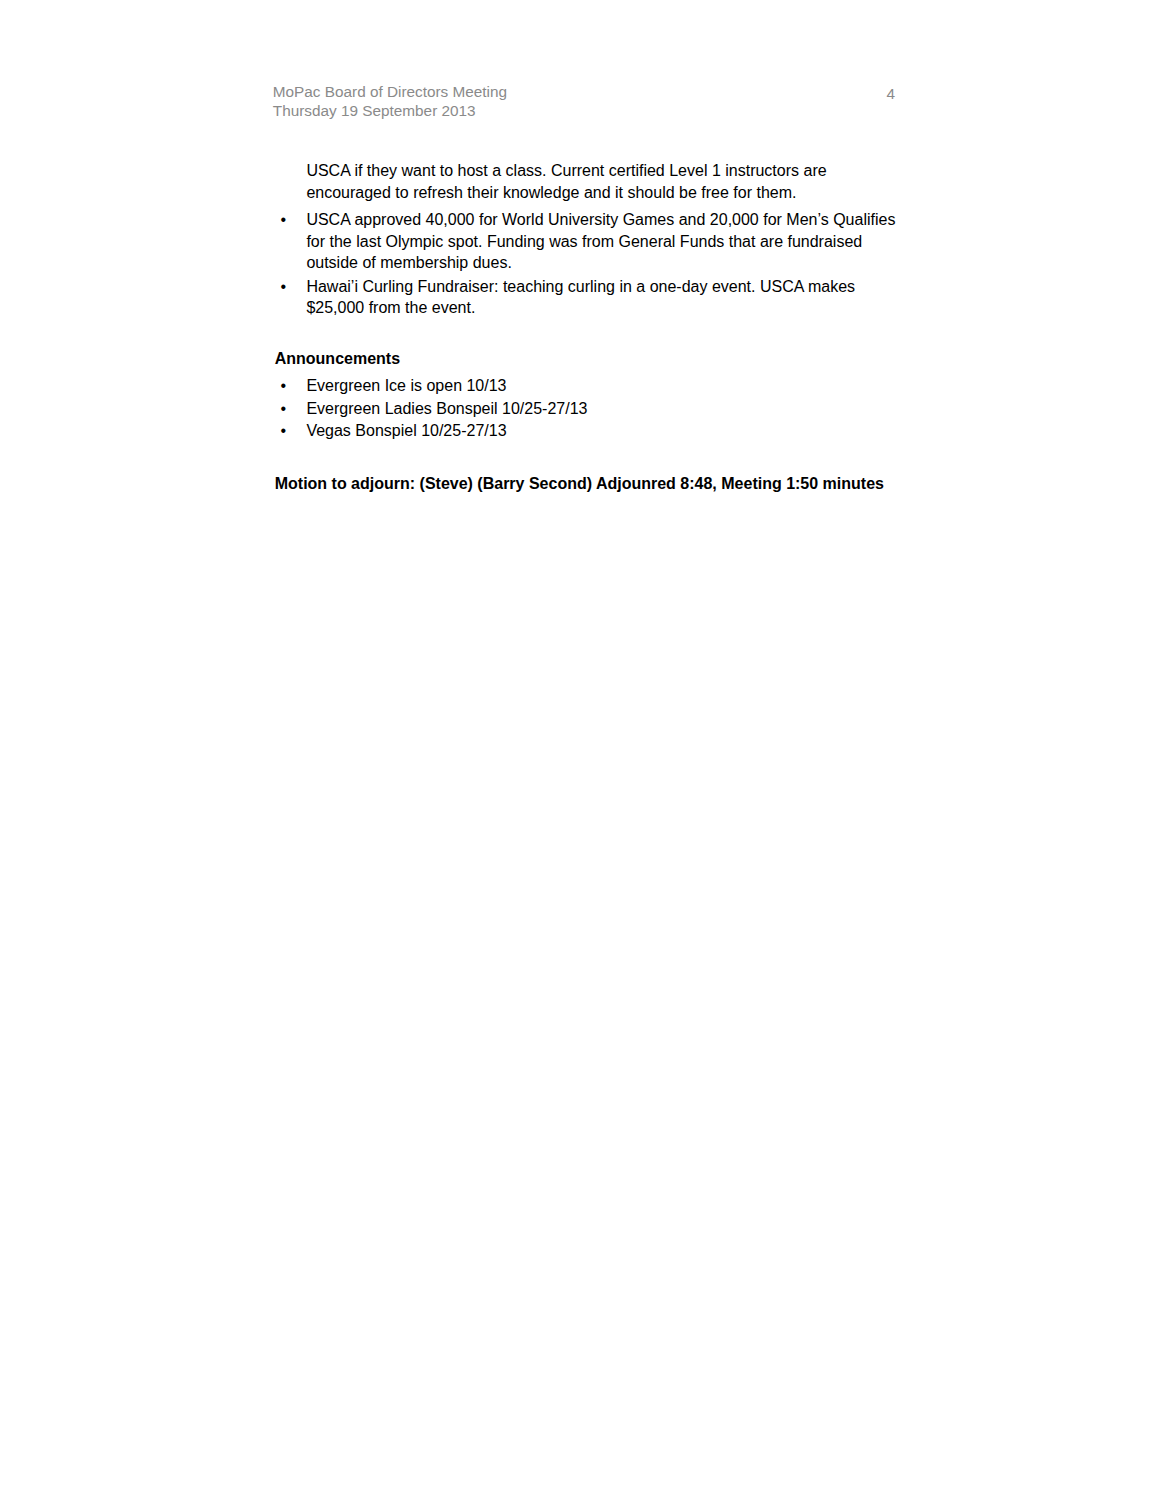MoPac Board of Directors Meeting
Thursday 19 September 2013
4
USCA if they want to host a class. Current certified Level 1 instructors are encouraged to refresh their knowledge and it should be free for them.
USCA approved 40,000 for World University Games and 20,000 for Men’s Qualifies for the last Olympic spot. Funding was from General Funds that are fundraised outside of membership dues.
Hawai’i Curling Fundraiser: teaching curling in a one-day event. USCA makes $25,000 from the event.
Announcements
Evergreen Ice is open 10/13
Evergreen Ladies Bonspeil 10/25-27/13
Vegas Bonspiel 10/25-27/13
Motion to adjourn: (Steve) (Barry Second) Adjounred 8:48, Meeting 1:50 minutes